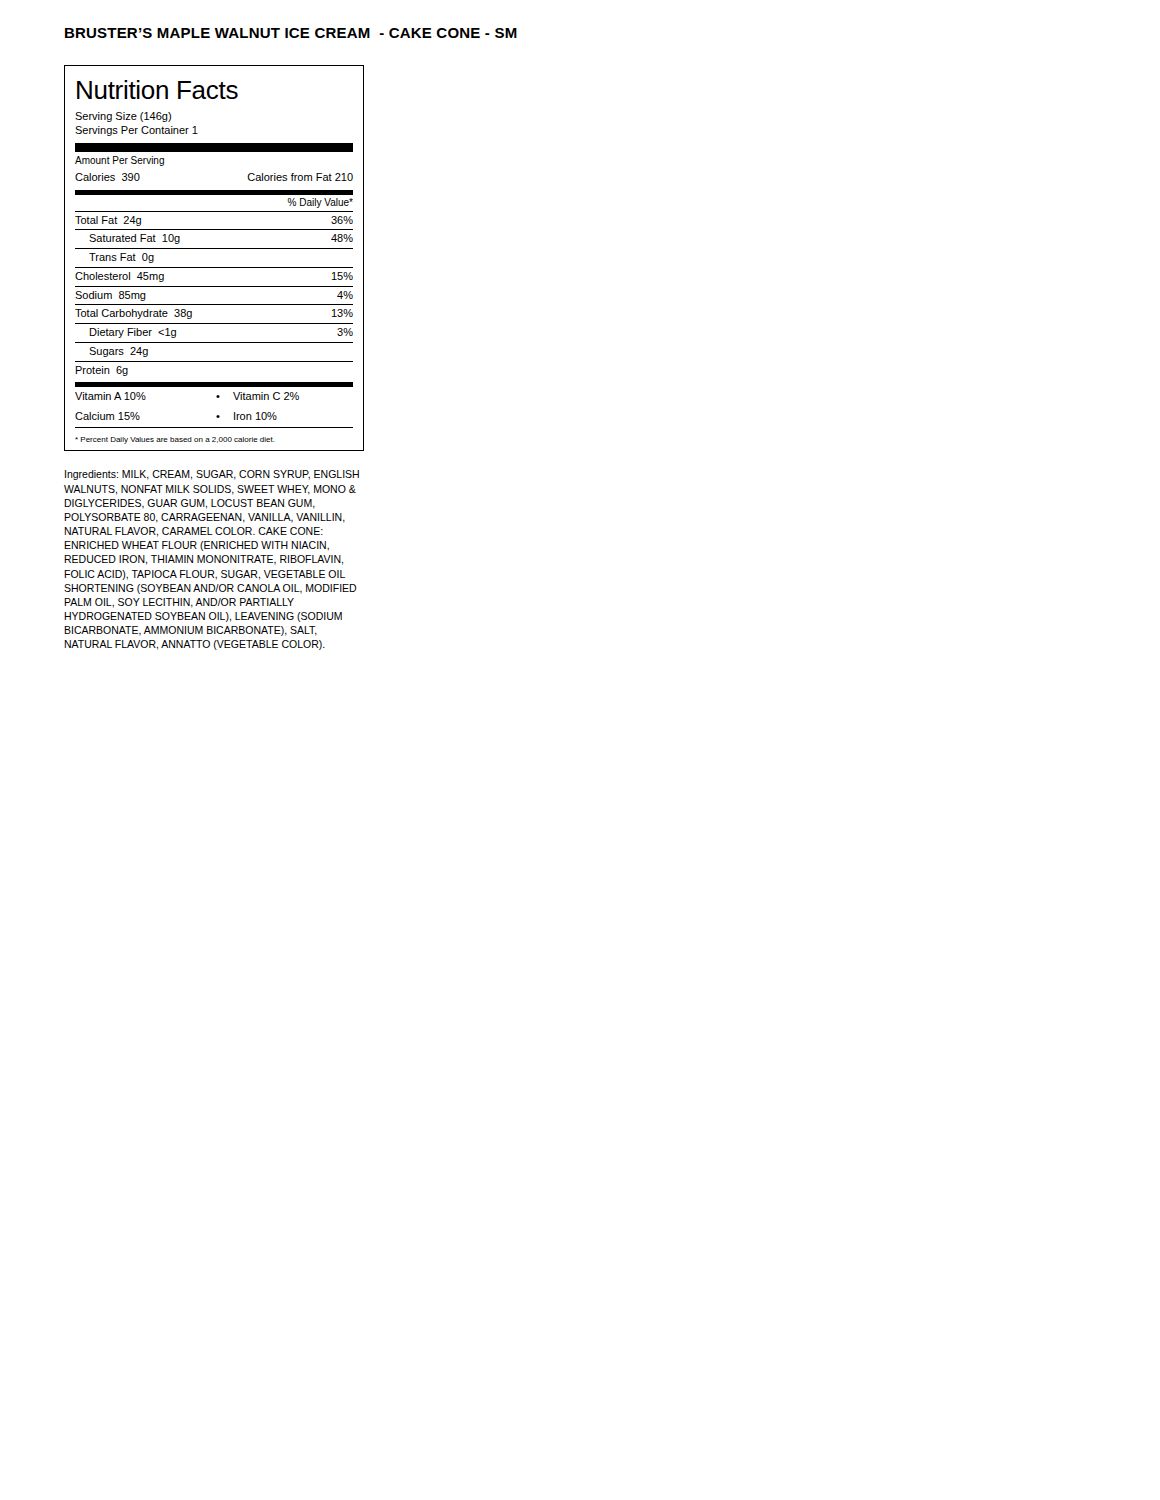BRUSTER’S MAPLE WALNUT ICE CREAM - CAKE CONE - SM
Nutrition Facts
Serving Size (146g)
Servings Per Container 1
Amount Per Serving
| Calories 390 | Calories from Fat 210 |
| % Daily Value* |
| Total Fat 24g | 36% |
| Saturated Fat 10g | 48% |
| Trans Fat 0g | |
| Cholesterol 45mg | 15% |
| Sodium 85mg | 4% |
| Total Carbohydrate 38g | 13% |
| Dietary Fiber <1g | 3% |
| Sugars 24g | |
| Protein 6g | |
| Vitamin A 10% | • | Vitamin C 2% |
| Calcium 15% | • | Iron 10% |
* Percent Daily Values are based on a 2,000 calorie diet.
Ingredients: MILK, CREAM, SUGAR, CORN SYRUP, ENGLISH WALNUTS, NONFAT MILK SOLIDS, SWEET WHEY, MONO & DIGLYCERIDES, GUAR GUM, LOCUST BEAN GUM, POLYSORBATE 80, CARRAGEENAN, VANILLA, VANILLIN, NATURAL FLAVOR, CARAMEL COLOR. CAKE CONE: ENRICHED WHEAT FLOUR (ENRICHED WITH NIACIN, REDUCED IRON, THIAMIN MONONITRATE, RIBOFLAVIN, FOLIC ACID), TAPIOCA FLOUR, SUGAR, VEGETABLE OIL SHORTENING (SOYBEAN AND/OR CANOLA OIL, MODIFIED PALM OIL, SOY LECITHIN, AND/OR PARTIALLY HYDROGENATED SOYBEAN OIL), LEAVENING (SODIUM BICARBONATE, AMMONIUM BICARBONATE), SALT, NATURAL FLAVOR, ANNATTO (VEGETABLE COLOR).